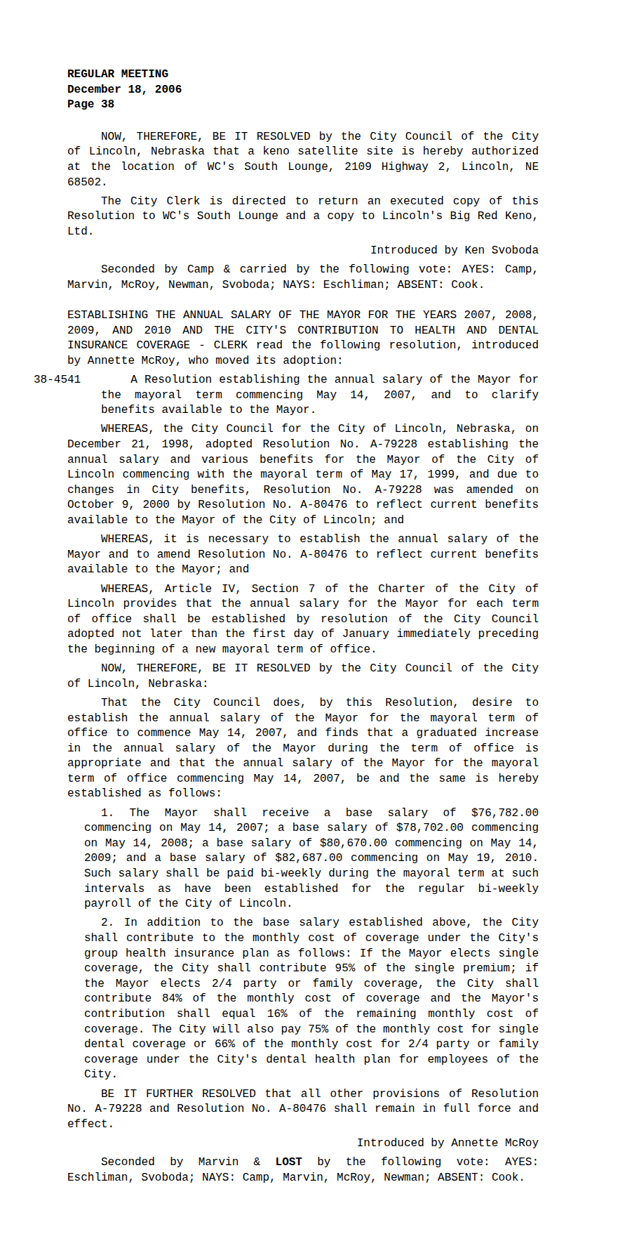REGULAR MEETING
December 18, 2006
Page 38
NOW, THEREFORE, BE IT RESOLVED by the City Council of the City of Lincoln, Nebraska that a keno satellite site is hereby authorized at the location of WC's South Lounge, 2109 Highway 2, Lincoln, NE 68502.
The City Clerk is directed to return an executed copy of this Resolution to WC's South Lounge and a copy to Lincoln's Big Red Keno, Ltd.
Introduced by Ken Svoboda
Seconded by Camp & carried by the following vote: AYES: Camp, Marvin, McRoy, Newman, Svoboda; NAYS: Eschliman; ABSENT: Cook.
ESTABLISHING THE ANNUAL SALARY OF THE MAYOR FOR THE YEARS 2007, 2008, 2009, AND 2010 AND THE CITY'S CONTRIBUTION TO HEALTH AND DENTAL INSURANCE COVERAGE - CLERK read the following resolution, introduced by Annette McRoy, who moved its adoption:
38-4541 A Resolution establishing the annual salary of the Mayor for the mayoral term commencing May 14, 2007, and to clarify benefits available to the Mayor.
WHEREAS, the City Council for the City of Lincoln, Nebraska, on December 21, 1998, adopted Resolution No. A-79228 establishing the annual salary and various benefits for the Mayor of the City of Lincoln commencing with the mayoral term of May 17, 1999, and due to changes in City benefits, Resolution No. A-79228 was amended on October 9, 2000 by Resolution No. A-80476 to reflect current benefits available to the Mayor of the City of Lincoln; and
WHEREAS, it is necessary to establish the annual salary of the Mayor and to amend Resolution No. A-80476 to reflect current benefits available to the Mayor; and
WHEREAS, Article IV, Section 7 of the Charter of the City of Lincoln provides that the annual salary for the Mayor for each term of office shall be established by resolution of the City Council adopted not later than the first day of January immediately preceding the beginning of a new mayoral term of office.
NOW, THEREFORE, BE IT RESOLVED by the City Council of the City of Lincoln, Nebraska:
That the City Council does, by this Resolution, desire to establish the annual salary of the Mayor for the mayoral term of office to commence May 14, 2007, and finds that a graduated increase in the annual salary of the Mayor during the term of office is appropriate and that the annual salary of the Mayor for the mayoral term of office commencing May 14, 2007, be and the same is hereby established as follows:
1. The Mayor shall receive a base salary of $76,782.00 commencing on May 14, 2007; a base salary of $78,702.00 commencing on May 14, 2008; a base salary of $80,670.00 commencing on May 14, 2009; and a base salary of $82,687.00 commencing on May 19, 2010. Such salary shall be paid bi-weekly during the mayoral term at such intervals as have been established for the regular bi-weekly payroll of the City of Lincoln.
2. In addition to the base salary established above, the City shall contribute to the monthly cost of coverage under the City's group health insurance plan as follows: If the Mayor elects single coverage, the City shall contribute 95% of the single premium; if the Mayor elects 2/4 party or family coverage, the City shall contribute 84% of the monthly cost of coverage and the Mayor's contribution shall equal 16% of the remaining monthly cost of coverage. The City will also pay 75% of the monthly cost for single dental coverage or 66% of the monthly cost for 2/4 party or family coverage under the City's dental health plan for employees of the City.
BE IT FURTHER RESOLVED that all other provisions of Resolution No. A-79228 and Resolution No. A-80476 shall remain in full force and effect.
Introduced by Annette McRoy
Seconded by Marvin & LOST by the following vote: AYES: Eschliman, Svoboda; NAYS: Camp, Marvin, McRoy, Newman; ABSENT: Cook.